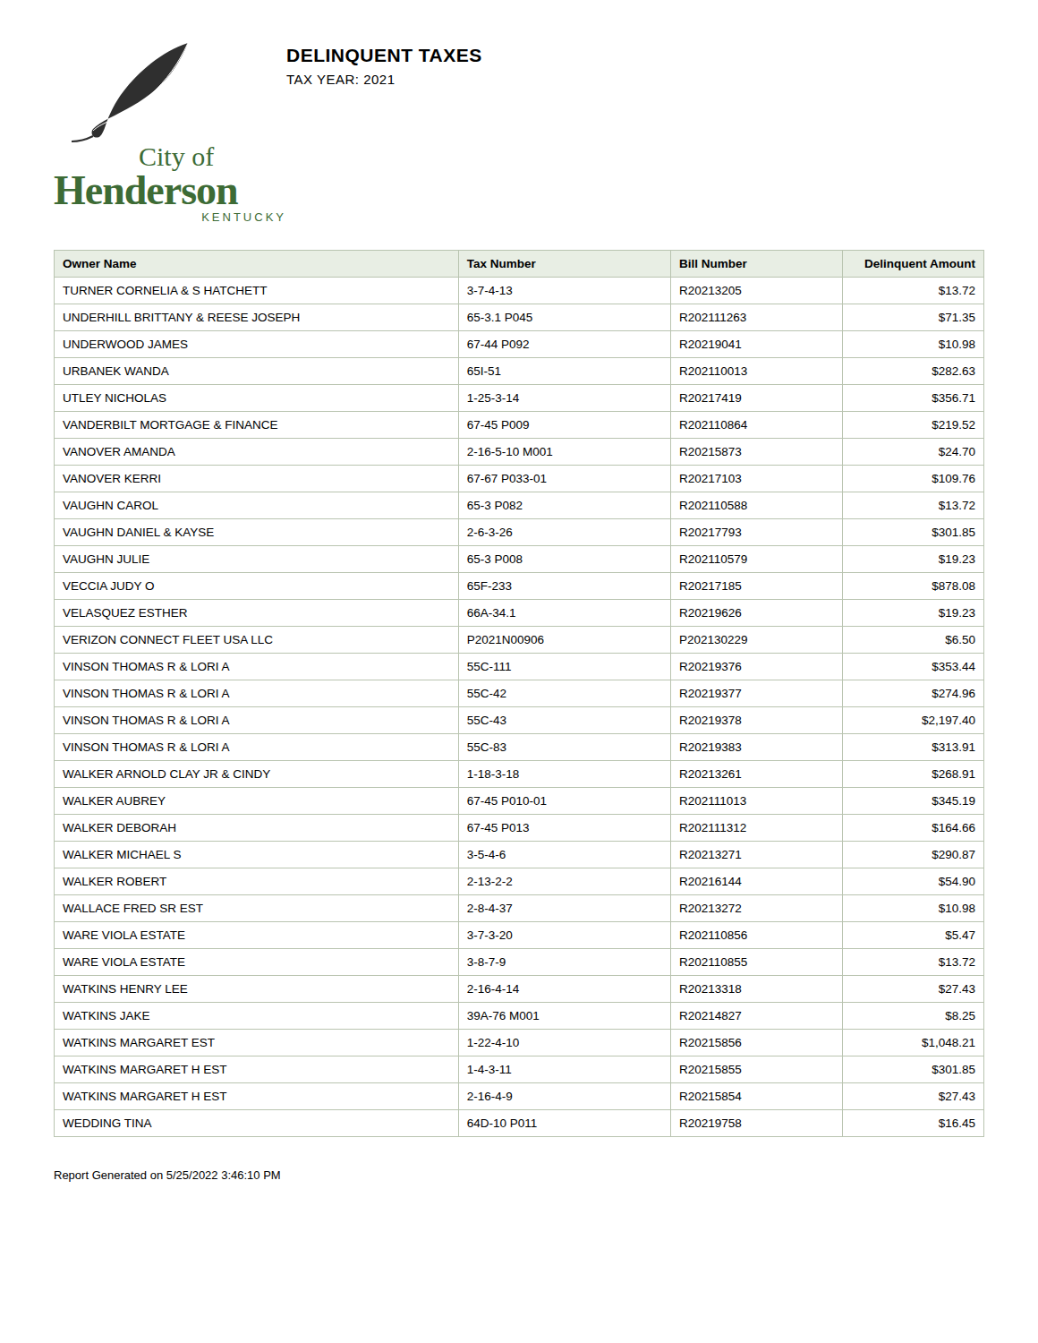City of Henderson KENTUCKY
DELINQUENT TAXES
TAX YEAR: 2021
| Owner Name | Tax Number | Bill Number | Delinquent Amount |
| --- | --- | --- | --- |
| TURNER CORNELIA & S HATCHETT | 3-7-4-13 | R20213205 | $13.72 |
| UNDERHILL BRITTANY & REESE JOSEPH | 65-3.1 P045 | R202111263 | $71.35 |
| UNDERWOOD JAMES | 67-44 P092 | R20219041 | $10.98 |
| URBANEK WANDA | 65I-51 | R202110013 | $282.63 |
| UTLEY NICHOLAS | 1-25-3-14 | R20217419 | $356.71 |
| VANDERBILT MORTGAGE & FINANCE | 67-45 P009 | R202110864 | $219.52 |
| VANOVER AMANDA | 2-16-5-10 M001 | R20215873 | $24.70 |
| VANOVER KERRI | 67-67 P033-01 | R20217103 | $109.76 |
| VAUGHN CAROL | 65-3 P082 | R202110588 | $13.72 |
| VAUGHN DANIEL & KAYSE | 2-6-3-26 | R20217793 | $301.85 |
| VAUGHN JULIE | 65-3 P008 | R202110579 | $19.23 |
| VECCIA JUDY O | 65F-233 | R20217185 | $878.08 |
| VELASQUEZ ESTHER | 66A-34.1 | R20219626 | $19.23 |
| VERIZON CONNECT FLEET USA LLC | P2021N00906 | P202130229 | $6.50 |
| VINSON THOMAS R & LORI A | 55C-111 | R20219376 | $353.44 |
| VINSON THOMAS R & LORI A | 55C-42 | R20219377 | $274.96 |
| VINSON THOMAS R & LORI A | 55C-43 | R20219378 | $2,197.40 |
| VINSON THOMAS R & LORI A | 55C-83 | R20219383 | $313.91 |
| WALKER ARNOLD CLAY JR & CINDY | 1-18-3-18 | R20213261 | $268.91 |
| WALKER AUBREY | 67-45 P010-01 | R202111013 | $345.19 |
| WALKER DEBORAH | 67-45 P013 | R202111312 | $164.66 |
| WALKER MICHAEL S | 3-5-4-6 | R20213271 | $290.87 |
| WALKER ROBERT | 2-13-2-2 | R20216144 | $54.90 |
| WALLACE FRED SR EST | 2-8-4-37 | R20213272 | $10.98 |
| WARE VIOLA ESTATE | 3-7-3-20 | R202110856 | $5.47 |
| WARE VIOLA ESTATE | 3-8-7-9 | R202110855 | $13.72 |
| WATKINS HENRY LEE | 2-16-4-14 | R20213318 | $27.43 |
| WATKINS JAKE | 39A-76 M001 | R20214827 | $8.25 |
| WATKINS MARGARET EST | 1-22-4-10 | R20215856 | $1,048.21 |
| WATKINS MARGARET H EST | 1-4-3-11 | R20215855 | $301.85 |
| WATKINS MARGARET H EST | 2-16-4-9 | R20215854 | $27.43 |
| WEDDING TINA | 64D-10 P011 | R20219758 | $16.45 |
Report Generated on 5/25/2022 3:46:10 PM